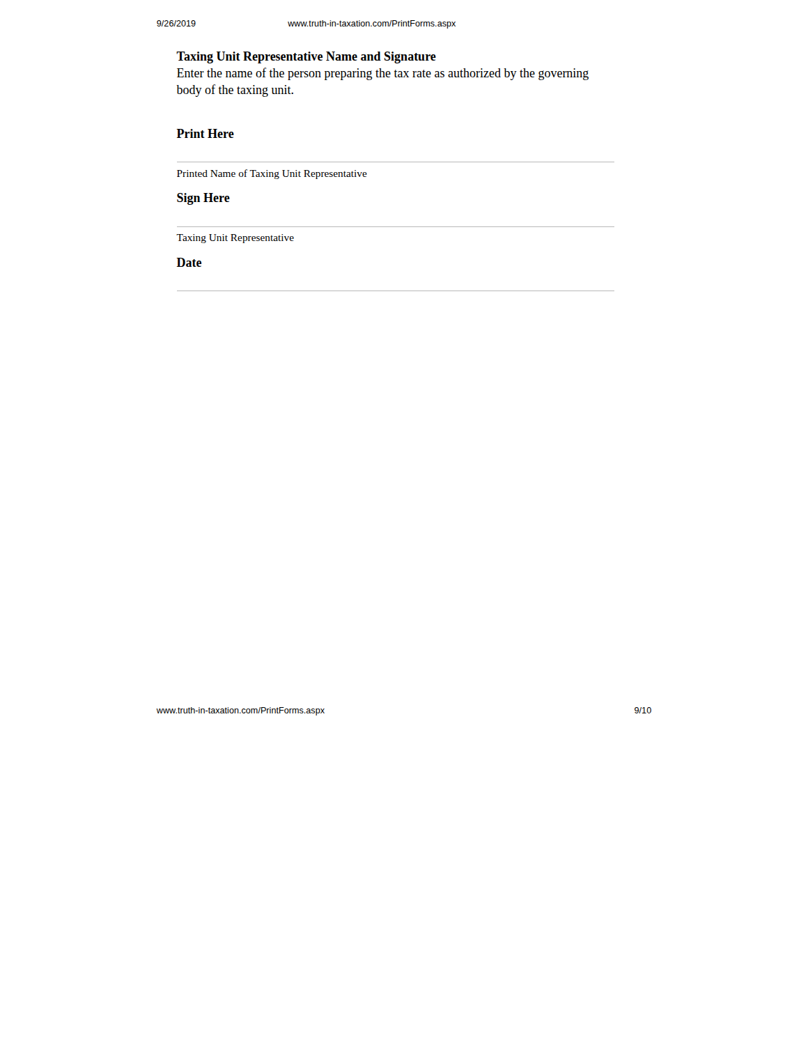9/26/2019 www.truth-in-taxation.com/PrintForms.aspx
Taxing Unit Representative Name and Signature
Enter the name of the person preparing the tax rate as authorized by the governing body of the taxing unit.
Print Here
Printed Name of Taxing Unit Representative
Sign Here
Taxing Unit Representative
Date
www.truth-in-taxation.com/PrintForms.aspx 9/10